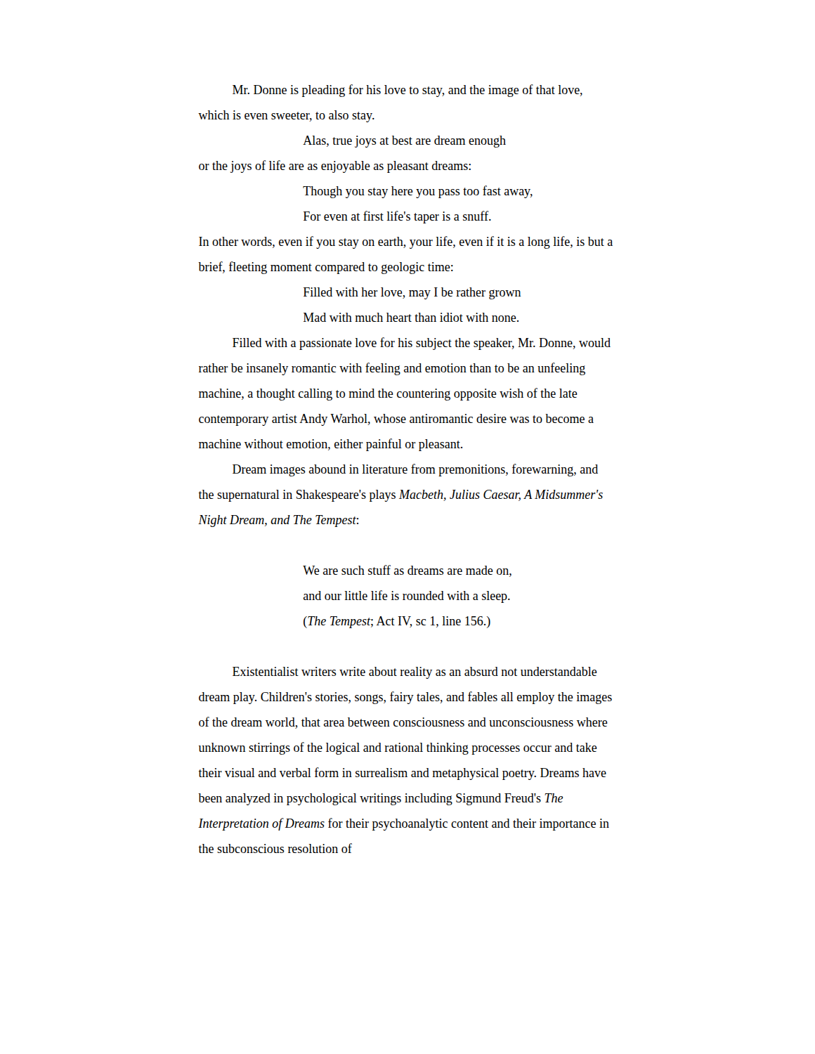Mr. Donne is pleading for his love to stay, and the image of that love, which is even sweeter, to also stay.
Alas, true joys at best are dream enough
or the joys of life are as enjoyable as pleasant dreams:
Though you stay here you pass too fast away,
For even at first life's taper is a snuff.
In other words, even if you stay on earth, your life, even if it is a long life, is but a brief, fleeting moment compared to geologic time:
Filled with her love, may I be rather grown
Mad with much heart than idiot with none.
Filled with a passionate love for his subject the speaker, Mr. Donne, would rather be insanely romantic with feeling and emotion than to be an unfeeling machine, a thought calling to mind the countering opposite wish of the late contemporary artist Andy Warhol, whose antiromantic desire was to become a machine without emotion, either painful or pleasant.
Dream images abound in literature from premonitions, forewarning, and the supernatural in Shakespeare's plays Macbeth, Julius Caesar, A Midsummer's Night Dream, and The Tempest:
We are such stuff as dreams are made on,
and our little life is rounded with a sleep.
(The Tempest; Act IV, sc 1, line 156.)
Existentialist writers write about reality as an absurd not understandable dream play. Children's stories, songs, fairy tales, and fables all employ the images of the dream world, that area between consciousness and unconsciousness where unknown stirrings of the logical and rational thinking processes occur and take their visual and verbal form in surrealism and metaphysical poetry. Dreams have been analyzed in psychological writings including Sigmund Freud's The Interpretation of Dreams for their psychoanalytic content and their importance in the subconscious resolution of